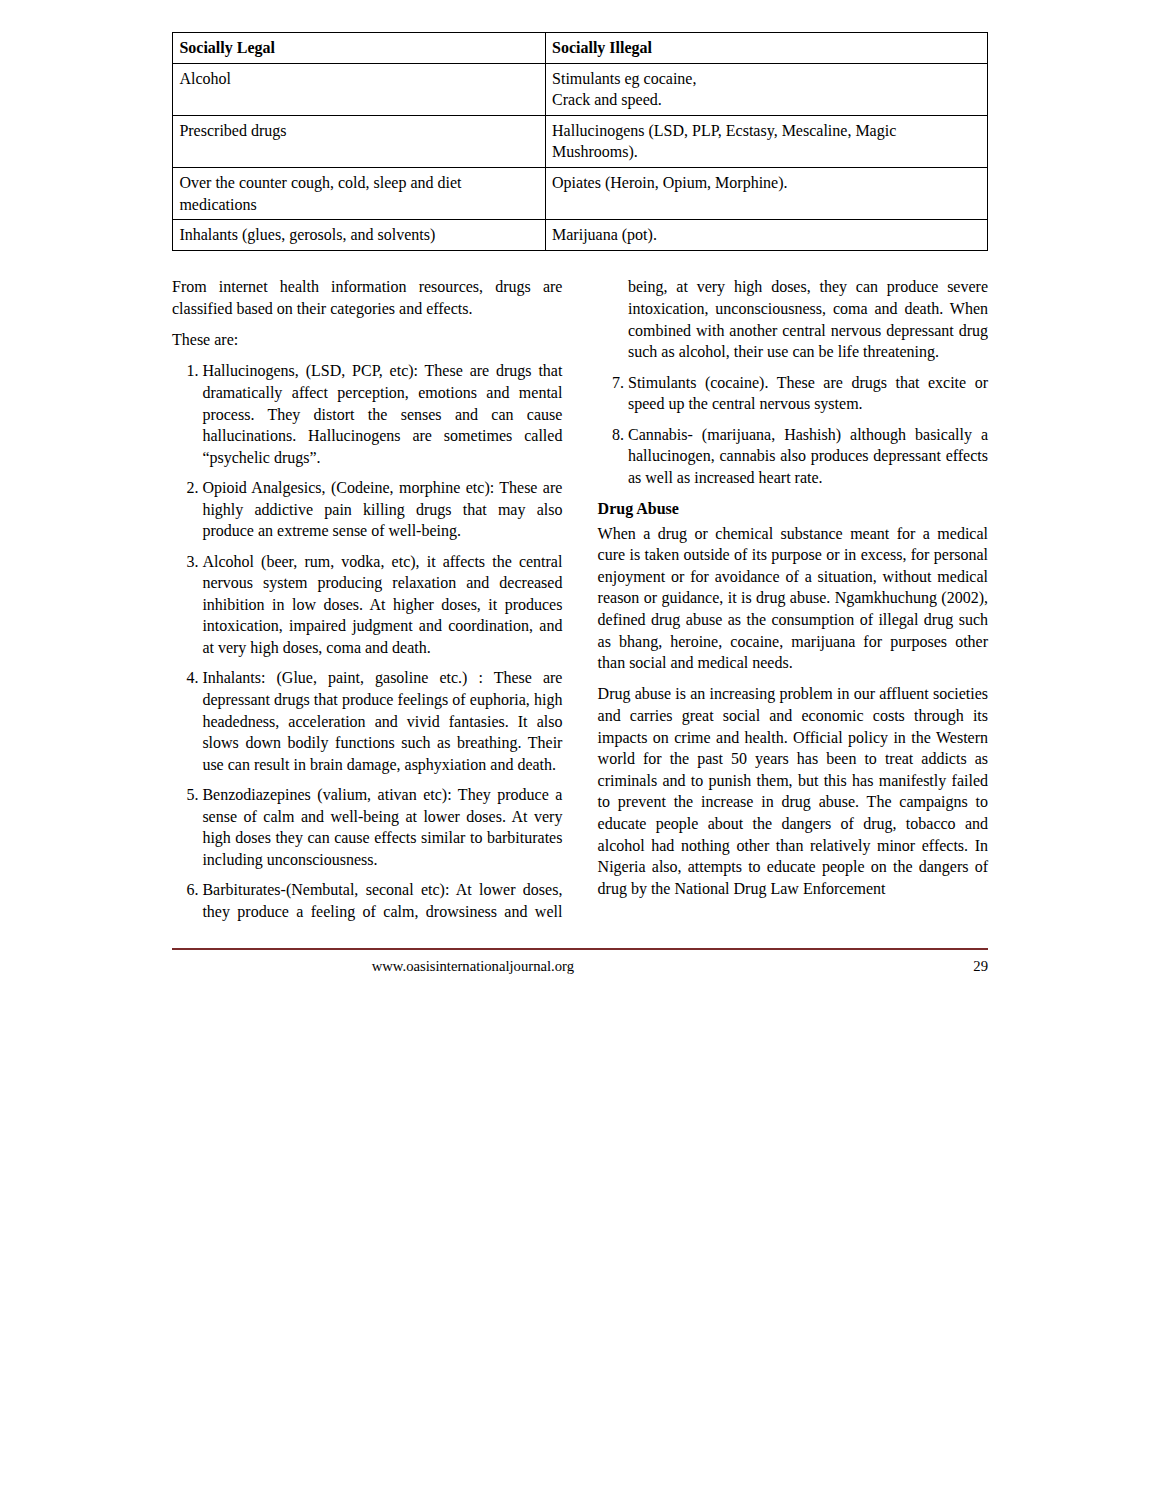| Socially Legal | Socially Illegal |
| --- | --- |
| Alcohol | Stimulants eg cocaine, Crack and speed. |
| Prescribed drugs | Hallucinogens (LSD, PLP, Ecstasy, Mescaline, Magic Mushrooms). |
| Over the counter cough, cold, sleep and diet medications | Opiates (Heroin, Opium, Morphine). |
| Inhalants (glues, gerosols, and solvents) | Marijuana (pot). |
From internet health information resources, drugs are classified based on their categories and effects.
These are:
Hallucinogens, (LSD, PCP, etc): These are drugs that dramatically affect perception, emotions and mental process. They distort the senses and can cause hallucinations. Hallucinogens are sometimes called “psychelic drugs”.
Opioid Analgesics, (Codeine, morphine etc): These are highly addictive pain killing drugs that may also produce an extreme sense of well-being.
Alcohol (beer, rum, vodka, etc), it affects the central nervous system producing relaxation and decreased inhibition in low doses. At higher doses, it produces intoxication, impaired judgment and coordination, and at very high doses, coma and death.
Inhalants: (Glue, paint, gasoline etc.) : These are depressant drugs that produce feelings of euphoria, high headedness, acceleration and vivid fantasies. It also slows down bodily functions such as breathing. Their use can result in brain damage, asphyxiation and death.
Benzodiazepines (valium, ativan etc): They produce a sense of calm and well-being at lower doses. At very high doses they can cause effects similar to barbiturates including unconsciousness.
Barbiturates-(Nembutal, seconal etc): At lower doses, they produce a feeling of calm, drowsiness and well being, at very high doses, they can produce severe intoxication, unconsciousness, coma and death. When combined with another central nervous depressant drug such as alcohol, their use can be life threatening.
Stimulants (cocaine). These are drugs that excite or speed up the central nervous system.
Cannabis- (marijuana, Hashish) although basically a hallucinogen, cannabis also produces depressant effects as well as increased heart rate.
Drug Abuse
When a drug or chemical substance meant for a medical cure is taken outside of its purpose or in excess, for personal enjoyment or for avoidance of a situation, without medical reason or guidance, it is drug abuse. Ngamkhuchung (2002), defined drug abuse as the consumption of illegal drug such as bhang, heroine, cocaine, marijuana for purposes other than social and medical needs.
Drug abuse is an increasing problem in our affluent societies and carries great social and economic costs through its impacts on crime and health. Official policy in the Western world for the past 50 years has been to treat addicts as criminals and to punish them, but this has manifestly failed to prevent the increase in drug abuse. The campaigns to educate people about the dangers of drug, tobacco and alcohol had nothing other than relatively minor effects. In Nigeria also, attempts to educate people on the dangers of drug by the National Drug Law Enforcement
www.oasisinternationaljournal.org 29